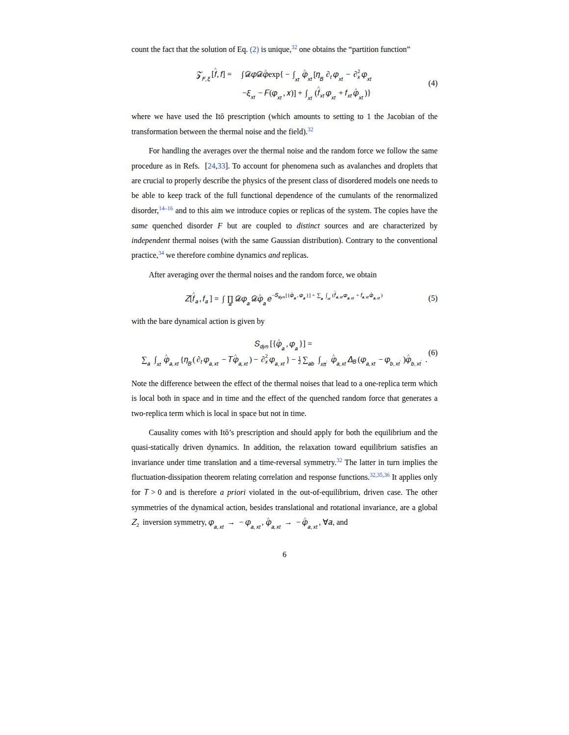count the fact that the solution of Eq. (2) is unique,32 one obtains the “partition function”
𝒵F,ξ [f^,f] = ∫𝒟φ𝒟φ^ exp⁡{ − ∫xt φ^xt [ ηB∂tφxt − ∂x2φxt −ξxt −F(φxt,x) ] + ∫xt ( f^xtφxt + fxtφ^xt ) }
(4)
where we have used the Itō prescription (which amounts to setting to 1 the Jacobian of the transformation between the thermal noise and the field).32
For handling the averages over the thermal noise and the random force we follow the same procedure as in Refs. [24,33]. To account for phenomena such as avalanches and droplets that are crucial to properly describe the physics of the present class of disordered models one needs to be able to keep track of the full functional dependence of the cumulants of the renormalized disorder,14–16 and to this aim we introduce copies or replicas of the system. The copies have the same quenched disorder F but are coupled to distinct sources and are characterized by independent thermal noises (with the same Gaussian distribution). Contrary to the conventional practice,34 we therefore combine dynamics and replicas.
After averaging over the thermal noises and the random force, we obtain
Z[f^a,fa] = ∫ ∏a 𝒟φa 𝒟φ^a e −Sdyn [{φ^a,φa}] + ∑a ∫xt ( f^a,xt φa,xt + fa,xt φ^a,xt )
(5)
with the bare dynamical action is given by
Sdyn [{ φ^a, φa }] = ∑a ∫xt φ^a,xt { ηB ( ∂tφa,xt − Tφ^a,xt ) − ∂x2 φa,xt } − 12 ∑ab ∫xtt′ φ^a,xt ΔB ( φa,xt − φb,xt′ ) φ^b,xt′ .
(6)
Note the difference between the effect of the thermal noises that lead to a one-replica term which is local both in space and in time and the effect of the quenched random force that generates a two-replica term which is local in space but not in time.
Causality comes with Itō’s prescription and should apply for both the equilibrium and the quasi-statically driven dynamics. In addition, the relaxation toward equilibrium satisfies an invariance under time translation and a time-reversal symmetry.32 The latter in turn implies the fluctuation-dissipation theorem relating correlation and response functions.32,35,36 It applies only for T>0 and is therefore a priori violated in the out-of-equilibrium, driven case. The other symmetries of the dynamical action, besides translational and rotational invariance, are a global Z2 inversion symmetry, φa,xt→−φa,xt, φ^a,xt→−φ^a,xt, ∀a, and
6